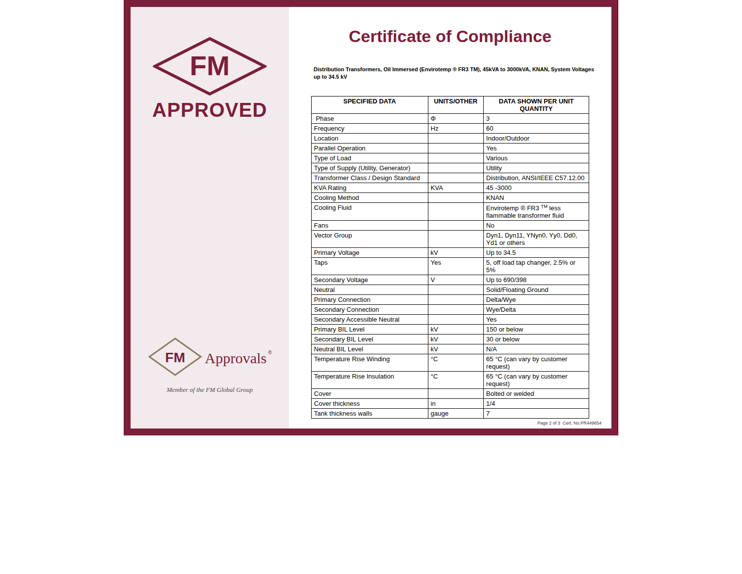FM
APPROVED
FM Approvals ®
Member of the FM Global Group
Certificate of Compliance
Distribution Transformers, Oil Immersed (Envirotemp ® FR3 TM), 45kVA to 3000kVA, KNAN, System Voltages up to 34.5 kV
| SPECIFIED DATA | UNITS/OTHER | DATA SHOWN PER UNIT QUANTITY |
| --- | --- | --- |
| Phase | Φ | 3 |
| Frequency | Hz | 60 |
| Location | | Indoor/Outdoor |
| Parallel Operation | | Yes |
| Type of Load | | Various |
| Type of Supply (Utility, Generator) | | Utility |
| Transformer Class / Design Standard | | Distribution, ANSI/IEEE C57.12.00 |
| KVA Rating | KVA | 45 -3000 |
| Cooling Method | | KNAN |
| Cooling Fluid | | Envirotemp ® FR3 TM less flammable transformer fluid |
| Fans | | No |
| Vector Group | | Dyn1, Dyn11, YNyn0, Yy0, Dd0, Yd1 or others |
| Primary Voltage | kV | Up to 34.5 |
| Taps | Yes | 5, off load tap changer, 2.5% or 5% |
| Secondary Voltage | V | Up to 690/398 |
| Neutral | | Solid/Floating Ground |
| Primary Connection | | Delta/Wye |
| Secondary Connection | | Wye/Delta |
| Secondary Accessible Neutral | | Yes |
| Primary BIL Level | kV | 150 or below |
| Secondary BIL Level | kV | 30 or below |
| Neutral BIL Level | kV | N/A |
| Temperature Rise Winding | °C | 65 °C (can vary by customer request) |
| Temperature Rise Insulation | °C | 65 °C (can vary by customer request) |
| Cover | | Bolted or welded |
| Cover thickness | in | 1/4 |
| Tank thickness walls | gauge | 7 |
Page 2 of 3 Cert. No.PR449654